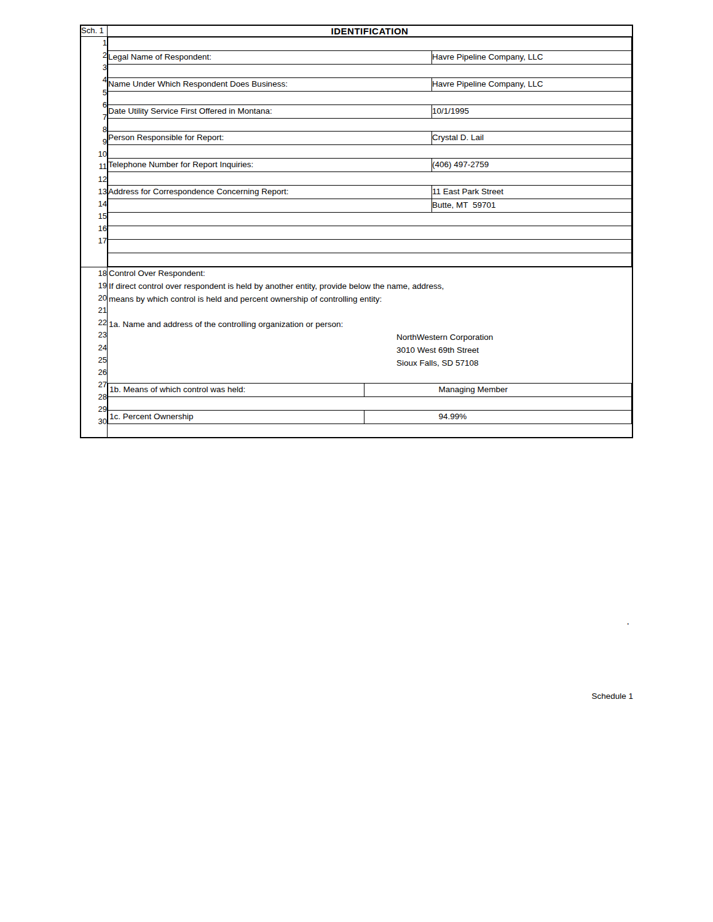| Sch. 1 | IDENTIFICATION |
| 1 2 3 4 5 6 7 8 9 10 11 12 13 14 15 16 17 | / Legal Name of Respondent: / Havre Pipeline Company, LLC / / Name Under Which Respondent Does Business: / Havre Pipeline Company, LLC / / Date Utility Service First Offered in Montana: / 10/1/1995 / / Person Responsible for Report: / Crystal D. Lail / / Telephone Number for Report Inquiries: / (406) 497-2759 / / Address for Correspondence Concerning Report: / 11 East Park Street / / / Butte, MT 59701 / |
| 18 19 20 21 22 23 24 25 26 27 28 29 30 | Control Over Respondent: If direct control over respondent is held by another entity, provide below the name, address, means by which control is held and percent ownership of controlling entity: 1a. Name and address of the controlling organization or person: NorthWestern Corporation 3010 West 69th Street Sioux Falls, SD 57108 / 1b. Means of which control was held: / Managing Member / / 1c. Percent Ownership / 94.99% / |
.
Schedule 1